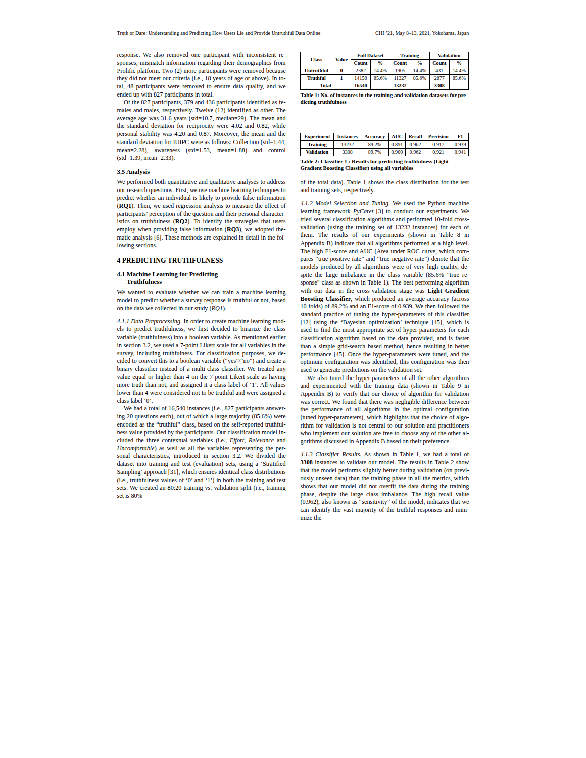Truth or Dare: Understanding and Predicting How Users Lie and Provide Untruthful Data Online
CHI ’21, May 8–13, 2021, Yokohama, Japan
response. We also removed one participant with inconsistent responses, mismatch information regarding their demographics from Prolific platform. Two (2) more participants were removed because they did not meet our criteria (i.e., 18 years of age or above). In total, 48 participants were removed to ensure data quality, and we ended up with 827 participants in total.
Of the 827 participants, 379 and 436 participants identified as females and males, respectively. Twelve (12) identified as other. The average age was 31.6 years (std=10.7, median=29). The mean and the standard deviation for reciprocity were 4.02 and 0.82, while personal stability was 4.20 and 0.87. Moreover, the mean and the standard deviation for IUIPC were as follows: Collection (std=1.44, mean=2.28), awareness (std=1.53, mean=1.88) and control (std=1.39, mean=2.33).
3.5 Analysis
We performed both quantitative and qualitative analyses to address our research questions. First, we use machine learning techniques to predict whether an individual is likely to provide false information (RQ1). Then, we used regression analysis to measure the effect of participants’ perception of the question and their personal characteristics on truthfulness (RQ2). To identify the strategies that users employ when providing false information (RQ3), we adopted thematic analysis [6]. These methods are explained in detail in the following sections.
4 PREDICTING TRUTHFULNESS
4.1 Machine Learning for Predicting
Truthfulness
We wanted to evaluate whether we can train a machine learning model to predict whether a survey response is truthful or not, based on the data we collected in our study (RQ1).
4.1.1 Data Preprocessing.
In order to create machine learning models to predict truthfulness, we first decided to binarize the class variable (truthfulness) into a boolean variable. As mentioned earlier in section 3.2, we used a 7-point Likert scale for all variables in the survey, including truthfulness. For classification purposes, we decided to convert this to a boolean variable (“yes”/“no”) and create a binary classifier instead of a multi-class classifier. We treated any value equal or higher than 4 on the 7-point Likert scale as having more truth than not, and assigned it a class label of ‘1’. All values lower than 4 were considered not to be truthful and were assigned a class label ‘0’.
We had a total of 16,540 instances (i.e., 827 participants answering 20 questions each), out of which a large majority (85.6%) were encoded as the “truthful” class, based on the self-reported truthfulness value provided by the participants. Our classification model included the three contextual variables (i.e., Effort, Relevance and Uncomfortable) as well as all the variables representing the personal characteristics, introduced in section 3.2. We divided the dataset into training and test (evaluation) sets, using a ‘Stratified Sampling’ approach [31], which ensures identical class distributions (i.e., truthfulness values of ‘0’ and ‘1’) in both the training and test sets. We created an 80:20 training vs. validation split (i.e., training set is 80%
| Class | Value | Full Dataset | Training | Validation |
| --- | --- | --- | --- | --- |
| Count | % | Count | % | Count | % |
| Untruthful | 0 | 2382 | 14.4% | 1905 | 14.4% | 431 | 14.4% |
| Truthful | 1 | 14158 | 85.6% | 11327 | 85.6% | 2877 | 85.6% |
| Total | 16540 | | 13232 | | 3308 | |
Table 1: No. of instances in the training and validation datasets for predicting truthfulness
| Experiment | Instances | Accuracy | AUC | Recall | Precision | F1 |
| --- | --- | --- | --- | --- | --- | --- |
| Training | 13232 | 89.2% | 0.891 | 0.962 | 0.917 | 0.939 |
| Validation | 3308 | 89.7% | 0.900 | 0.962 | 0.921 | 0.941 |
Table 2: Classifier 1 : Results for predicting truthfulness (Light Gradient Boosting Classifier) using all variables
of the total data). Table 1 shows the class distribution for the test and training sets, respectively.
4.1.2 Model Selection and Tuning.
We used the Python machine learning framework PyCaret [3] to conduct our experiments. We tried several classification algorithms and performed 10-fold cross-validation (using the training set of 13232 instances) for each of them. The results of our experiments (shown in Table 8 in Appendix B) indicate that all algorithms performed at a high level. The high F1-score and AUC (Area under ROC curve, which compares “true positive rate” and “true negative rate”) denote that the models produced by all algorithms were of very high quality, despite the large imbalance in the class variable (85.6% "true response" class as shown in Table 1). The best performing algorithm with our data in the cross-validation stage was Light Gradient Boosting Classifier, which produced an average accuracy (across 10 folds) of 89.2% and an F1-score of 0.939. We then followed the standard practice of tuning the hyper-parameters of this classifier [12] using the ‘Bayesian optimization’ technique [45], which is used to find the most appropriate set of hyper-parameters for each classification algorithm based on the data provided, and is faster than a simple grid-search based method, hence resulting in better performance [45]. Once the hyper-parameters were tuned, and the optimum configuration was identified, this configuration was then used to generate predictions on the validation set.
We also tuned the hyper-parameters of all the other algorithms and experimented with the training data (shown in Table 9 in Appendix B) to verify that our choice of algorithm for validation was correct. We found that there was negligible difference between the performance of all algorithms in the optimal configuration (tuned hyper-parameters), which highlights that the choice of algorithm for validation is not central to our solution and practitioners who implement our solution are free to choose any of the other algorithms discussed in Appendix B based on their preference.
4.1.3 Classifier Results.
As shown in Table 1, we had a total of 3308 instances to validate our model. The results in Table 2 show that the model performs slightly better during validation (on previously unseen data) than the training phase in all the metrics, which shows that our model did not overfit the data during the training phase, despite the large class imbalance. The high recall value (0.962), also known as “sensitivity” of the model, indicates that we can identify the vast majority of the truthful responses and minimize the